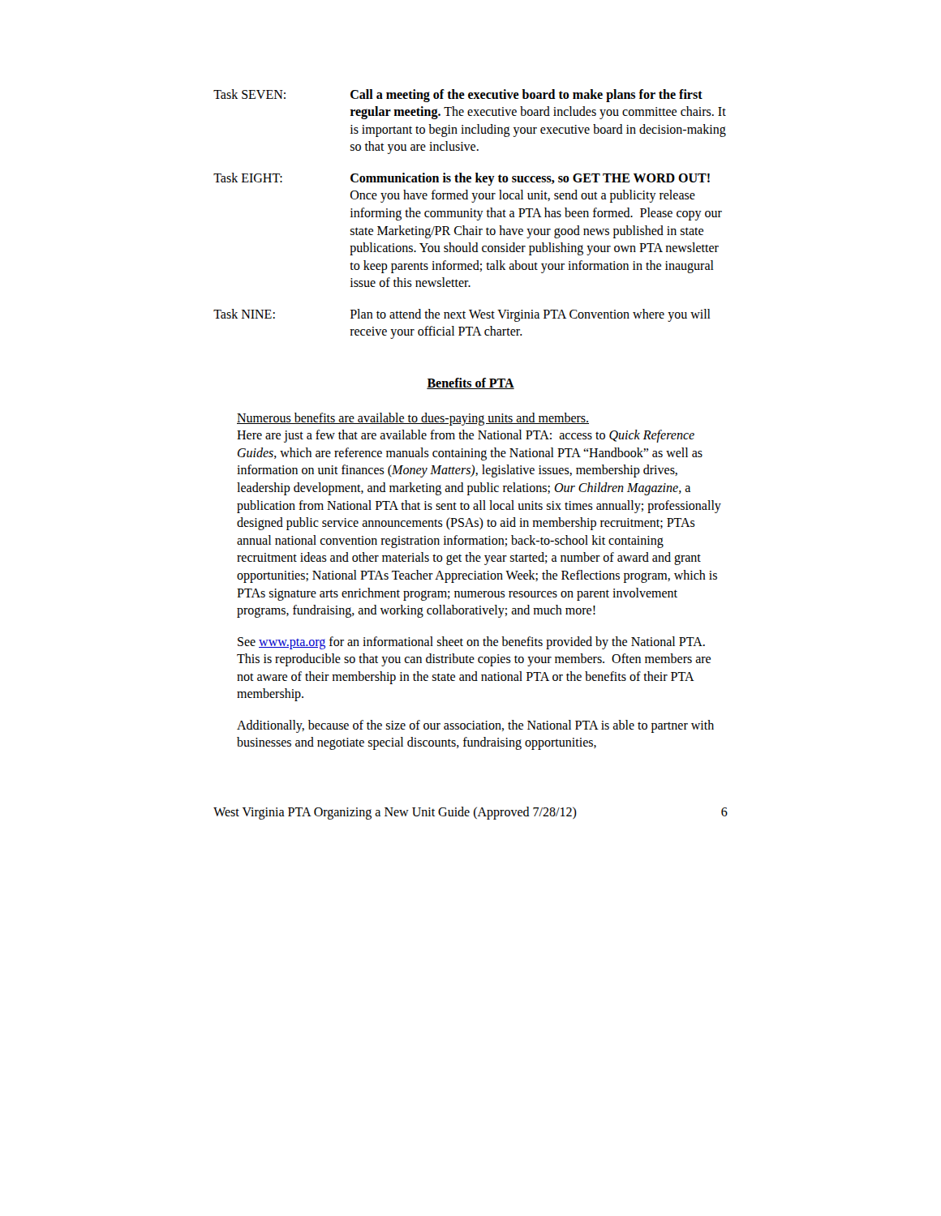| Task SEVEN: | Call a meeting of the executive board to make plans for the first regular meeting. The executive board includes you committee chairs. It is important to begin including your executive board in decision-making so that you are inclusive. |
| Task EIGHT: | Communication is the key to success, so GET THE WORD OUT! Once you have formed your local unit, send out a publicity release informing the community that a PTA has been formed. Please copy our state Marketing/PR Chair to have your good news published in state publications. You should consider publishing your own PTA newsletter to keep parents informed; talk about your information in the inaugural issue of this newsletter. |
| Task NINE: | Plan to attend the next West Virginia PTA Convention where you will receive your official PTA charter. |
Benefits of PTA
Numerous benefits are available to dues-paying units and members.
Here are just a few that are available from the National PTA: access to Quick Reference Guides, which are reference manuals containing the National PTA “Handbook” as well as information on unit finances (Money Matters), legislative issues, membership drives, leadership development, and marketing and public relations; Our Children Magazine, a publication from National PTA that is sent to all local units six times annually; professionally designed public service announcements (PSAs) to aid in membership recruitment; PTAs annual national convention registration information; back-to-school kit containing recruitment ideas and other materials to get the year started; a number of award and grant opportunities; National PTAs Teacher Appreciation Week; the Reflections program, which is PTAs signature arts enrichment program; numerous resources on parent involvement programs, fundraising, and working collaboratively; and much more!
See www.pta.org for an informational sheet on the benefits provided by the National PTA. This is reproducible so that you can distribute copies to your members. Often members are not aware of their membership in the state and national PTA or the benefits of their PTA membership.
Additionally, because of the size of our association, the National PTA is able to partner with businesses and negotiate special discounts, fundraising opportunities,
West Virginia PTA Organizing a New Unit Guide (Approved 7/28/12) 6